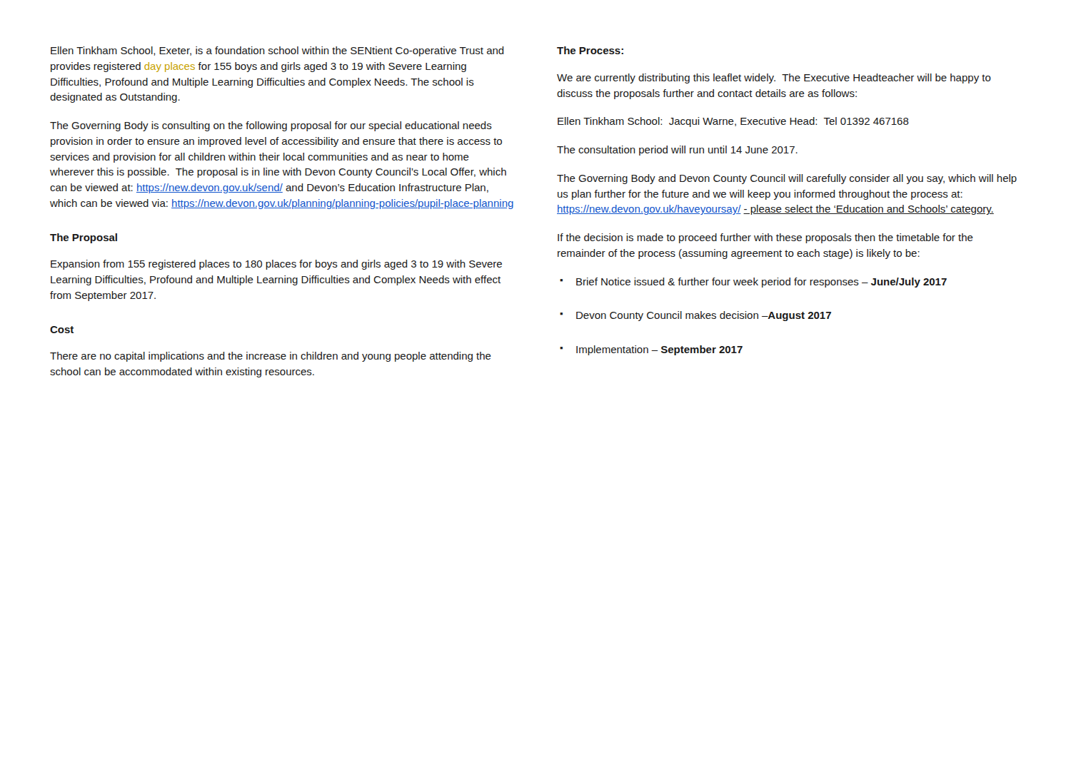Ellen Tinkham School, Exeter, is a foundation school within the SENtient Co-operative Trust and provides registered day places for 155 boys and girls aged 3 to 19 with Severe Learning Difficulties, Profound and Multiple Learning Difficulties and Complex Needs. The school is designated as Outstanding.
The Governing Body is consulting on the following proposal for our special educational needs provision in order to ensure an improved level of accessibility and ensure that there is access to services and provision for all children within their local communities and as near to home wherever this is possible. The proposal is in line with Devon County Council’s Local Offer, which can be viewed at: https://new.devon.gov.uk/send/ and Devon’s Education Infrastructure Plan, which can be viewed via: https://new.devon.gov.uk/planning/planning-policies/pupil-place-planning
The Proposal
Expansion from 155 registered places to 180 places for boys and girls aged 3 to 19 with Severe Learning Difficulties, Profound and Multiple Learning Difficulties and Complex Needs with effect from September 2017.
Cost
There are no capital implications and the increase in children and young people attending the school can be accommodated within existing resources.
The Process:
We are currently distributing this leaflet widely. The Executive Headteacher will be happy to discuss the proposals further and contact details are as follows:
Ellen Tinkham School: Jacqui Warne, Executive Head: Tel 01392 467168
The consultation period will run until 14 June 2017.
The Governing Body and Devon County Council will carefully consider all you say, which will help us plan further for the future and we will keep you informed throughout the process at: https://new.devon.gov.uk/haveyoursay/ - please select the ‘Education and Schools’ category.
If the decision is made to proceed further with these proposals then the timetable for the remainder of the process (assuming agreement to each stage) is likely to be:
Brief Notice issued & further four week period for responses – June/July 2017
Devon County Council makes decision –August 2017
Implementation – September 2017